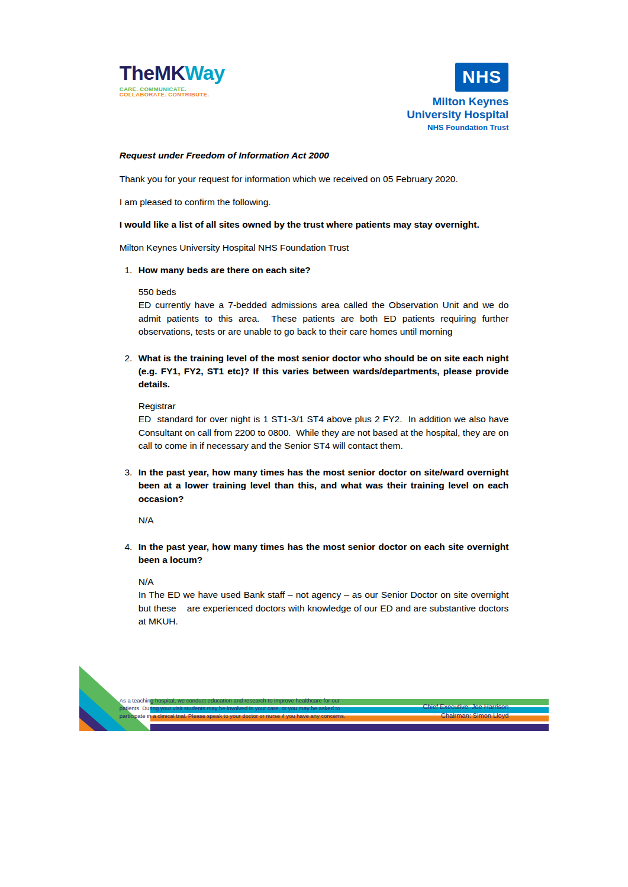The MK Way
CARE. COMMUNICATE.
COLLABORATE. CONTRIBUTE.
NHS
Milton Keynes
University Hospital
NHS Foundation Trust
Request under Freedom of Information Act 2000
Thank you for your request for information which we received on 05 February 2020.
I am pleased to confirm the following.
I would like a list of all sites owned by the trust where patients may stay overnight.
Milton Keynes University Hospital NHS Foundation Trust
How many beds are there on each site?
550 beds
ED currently have a 7-bedded admissions area called the Observation Unit and we do admit patients to this area. These patients are both ED patients requiring further observations, tests or are unable to go back to their care homes until morning
What is the training level of the most senior doctor who should be on site each night (e.g. FY1, FY2, ST1 etc)? If this varies between wards/departments, please provide details.
Registrar
ED standard for over night is 1 ST1-3/1 ST4 above plus 2 FY2. In addition we also have Consultant on call from 2200 to 0800. While they are not based at the hospital, they are on call to come in if necessary and the Senior ST4 will contact them.
In the past year, how many times has the most senior doctor on site/ward overnight been at a lower training level than this, and what was their training level on each occasion?
N/A
In the past year, how many times has the most senior doctor on each site overnight been a locum?
N/A
In The ED we have used Bank staff – not agency – as our Senior Doctor on site overnight but these are experienced doctors with knowledge of our ED and are substantive doctors at MKUH.
As a teaching hospital, we conduct education and research to improve healthcare for our patients. During your visit students may be involved in your care, or you may be asked to participate in a clinical trial. Please speak to your doctor or nurse if you have any concerns.
Chief Executive: Joe Harrison
Chairman: Simon Lloyd